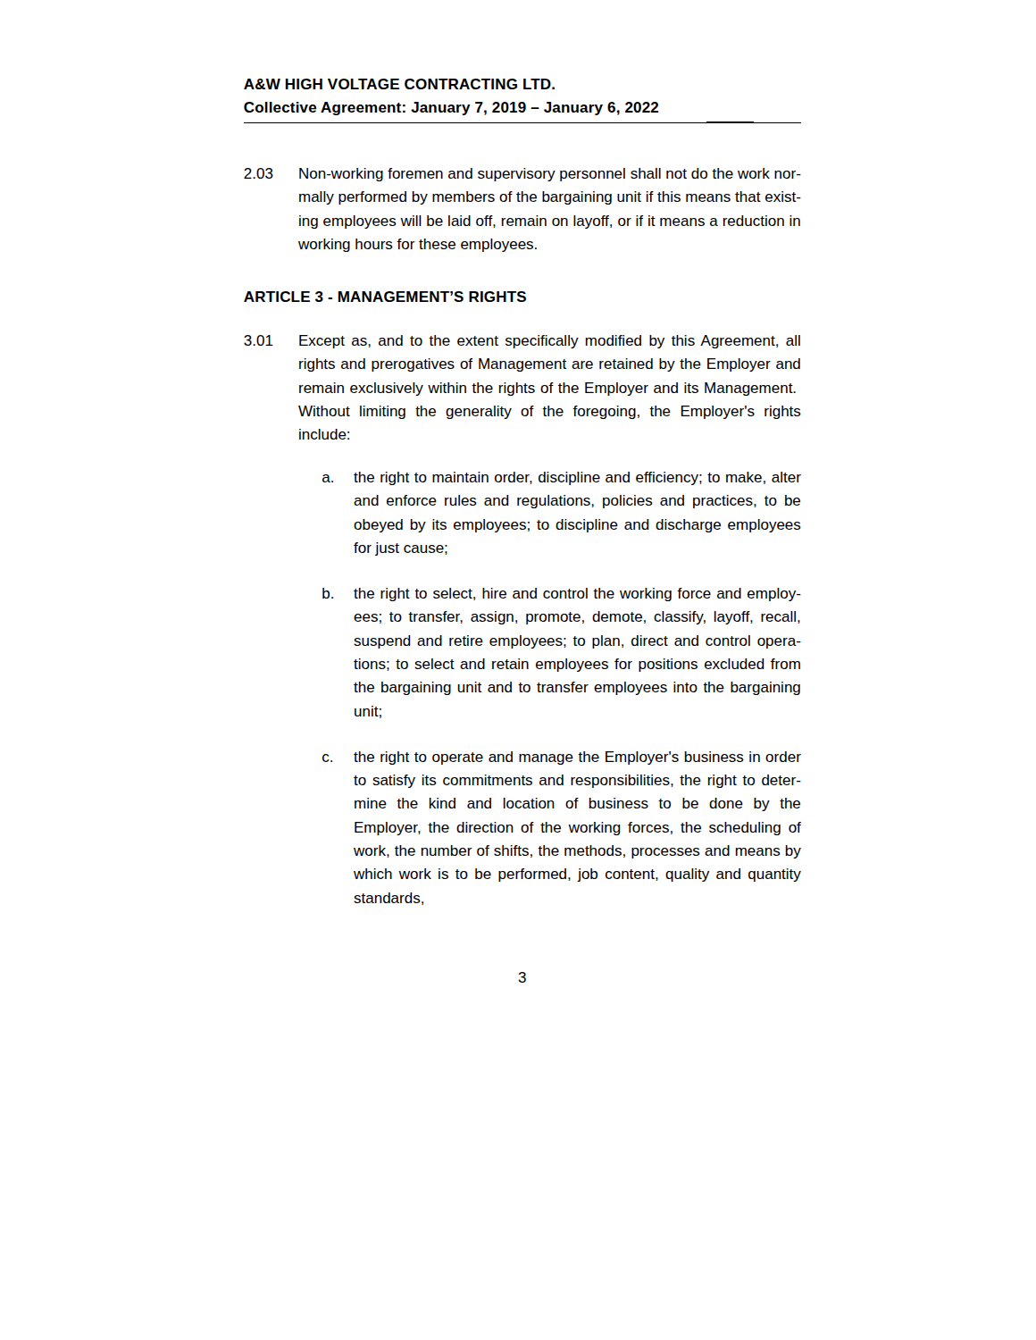A&W HIGH VOLTAGE CONTRACTING LTD.
Collective Agreement: January 7, 2019 – January 6, 2022
2.03
Non-working foremen and supervisory personnel shall not do the work normally performed by members of the bargaining unit if this means that existing employees will be laid off, remain on layoff, or if it means a reduction in working hours for these employees.
ARTICLE 3 - MANAGEMENT’S RIGHTS
3.01
Except as, and to the extent specifically modified by this Agreement, all rights and prerogatives of Management are retained by the Employer and remain exclusively within the rights of the Employer and its Management. Without limiting the generality of the foregoing, the Employer's rights include:
a. the right to maintain order, discipline and efficiency; to make, alter and enforce rules and regulations, policies and practices, to be obeyed by its employees; to discipline and discharge employees for just cause;
b. the right to select, hire and control the working force and employees; to transfer, assign, promote, demote, classify, layoff, recall, suspend and retire employees; to plan, direct and control operations; to select and retain employees for positions excluded from the bargaining unit and to transfer employees into the bargaining unit;
c. the right to operate and manage the Employer's business in order to satisfy its commitments and responsibilities, the right to determine the kind and location of business to be done by the Employer, the direction of the working forces, the scheduling of work, the number of shifts, the methods, processes and means by which work is to be performed, job content, quality and quantity standards,
3